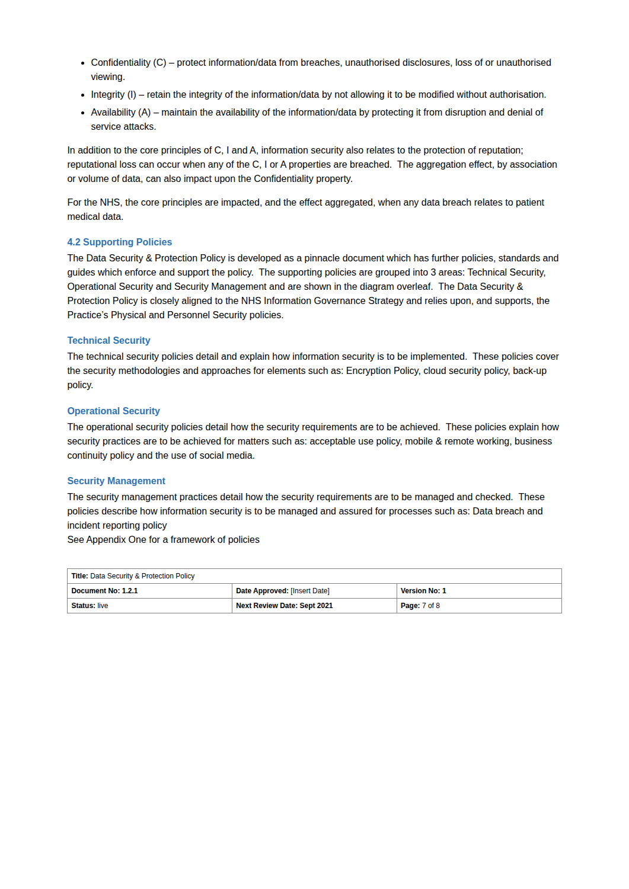Confidentiality (C) – protect information/data from breaches, unauthorised disclosures, loss of or unauthorised viewing.
Integrity (I) – retain the integrity of the information/data by not allowing it to be modified without authorisation.
Availability (A) – maintain the availability of the information/data by protecting it from disruption and denial of service attacks.
In addition to the core principles of C, I and A, information security also relates to the protection of reputation; reputational loss can occur when any of the C, I or A properties are breached. The aggregation effect, by association or volume of data, can also impact upon the Confidentiality property.
For the NHS, the core principles are impacted, and the effect aggregated, when any data breach relates to patient medical data.
4.2 Supporting Policies
The Data Security & Protection Policy is developed as a pinnacle document which has further policies, standards and guides which enforce and support the policy. The supporting policies are grouped into 3 areas: Technical Security, Operational Security and Security Management and are shown in the diagram overleaf. The Data Security & Protection Policy is closely aligned to the NHS Information Governance Strategy and relies upon, and supports, the Practice’s Physical and Personnel Security policies.
Technical Security
The technical security policies detail and explain how information security is to be implemented. These policies cover the security methodologies and approaches for elements such as: Encryption Policy, cloud security policy, back-up policy.
Operational Security
The operational security policies detail how the security requirements are to be achieved. These policies explain how security practices are to be achieved for matters such as: acceptable use policy, mobile & remote working, business continuity policy and the use of social media.
Security Management
The security management practices detail how the security requirements are to be managed and checked. These policies describe how information security is to be managed and assured for processes such as: Data breach and incident reporting policy
See Appendix One for a framework of policies
| Title: Data Security & Protection Policy |
| Document No: 1.2.1 | Date Approved: [Insert Date] | Version No: 1 |
| Status: live | Next Review Date: Sept 2021 | Page: 7 of 8 |